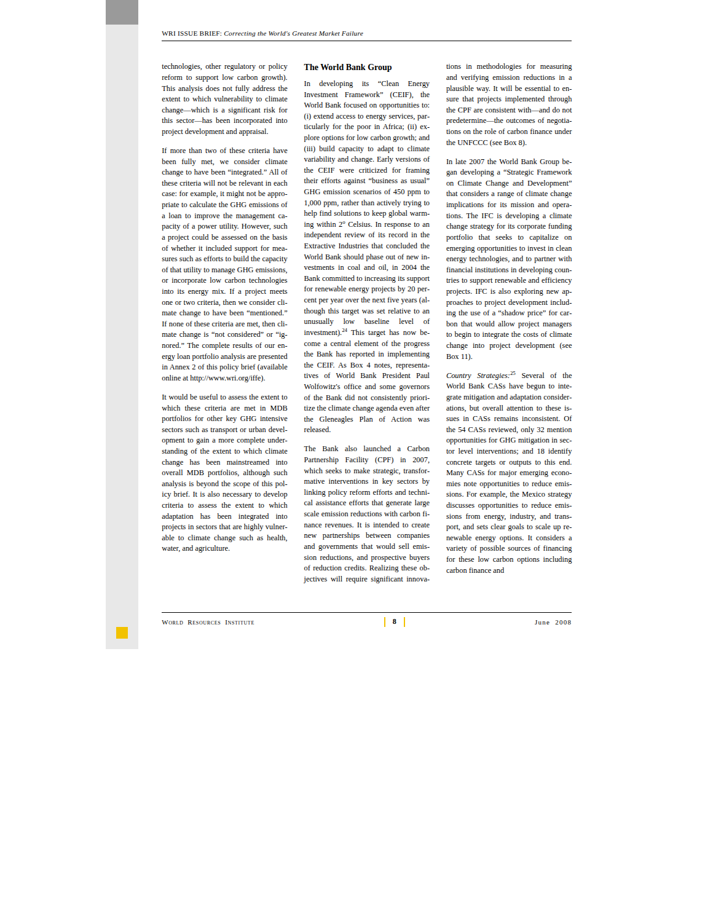WRI ISSUE BRIEF: Correcting the World's Greatest Market Failure
technologies, other regulatory or policy reform to support low carbon growth). This analysis does not fully address the extent to which vulnerability to climate change—which is a significant risk for this sector—has been incorporated into project development and appraisal.
If more than two of these criteria have been fully met, we consider climate change to have been “integrated.” All of these criteria will not be relevant in each case: for example, it might not be appropriate to calculate the GHG emissions of a loan to improve the management capacity of a power utility. However, such a project could be assessed on the basis of whether it included support for measures such as efforts to build the capacity of that utility to manage GHG emissions, or incorporate low carbon technologies into its energy mix. If a project meets one or two criteria, then we consider climate change to have been “mentioned.” If none of these criteria are met, then climate change is “not considered” or “ignored.” The complete results of our energy loan portfolio analysis are presented in Annex 2 of this policy brief (available online at http://www.wri.org/iffe).
It would be useful to assess the extent to which these criteria are met in MDB portfolios for other key GHG intensive sectors such as transport or urban development to gain a more complete understanding of the extent to which climate change has been mainstreamed into overall MDB portfolios, although such analysis is beyond the scope of this policy brief. It is also necessary to develop criteria to assess the extent to which adaptation has been integrated into projects in sectors that are highly vulnerable to climate change such as health, water, and agriculture.
The World Bank Group
In developing its “Clean Energy Investment Framework” (CEIF), the World Bank focused on opportunities to: (i) extend access to energy services, particularly for the poor in Africa; (ii) explore options for low carbon growth; and (iii) build capacity to adapt to climate variability and change. Early versions of the CEIF were criticized for framing their efforts against “business as usual” GHG emission scenarios of 450 ppm to 1,000 ppm, rather than actively trying to help find solutions to keep global warming within 2o Celsius. In response to an independent review of its record in the Extractive Industries that concluded the World Bank should phase out of new investments in coal and oil, in 2004 the Bank committed to increasing its support for renewable energy projects by 20 percent per year over the next five years (although this target was set relative to an unusually low baseline level of investment).24 This target has now become a central element of the progress the Bank has reported in implementing the CEIF. As Box 4 notes, representatives of World Bank President Paul Wolfowitz's office and some governors of the Bank did not consistently prioritize the climate change agenda even after the Gleneagles Plan of Action was released.
The Bank also launched a Carbon Partnership Facility (CPF) in 2007, which seeks to make strategic, transformative interventions in key sectors by linking policy reform efforts and technical assistance efforts that generate large scale emission reductions with carbon finance revenues. It is intended to create new partnerships between companies and governments that would sell emission reductions, and prospective buyers of reduction credits. Realizing these objectives will require significant innovations in methodologies for measuring and verifying emission reductions in a plausible way. It will be essential to ensure that projects implemented through the CPF are consistent with—and do not predetermine—the outcomes of negotiations on the role of carbon finance under the UNFCCC (see Box 8).
In late 2007 the World Bank Group began developing a “Strategic Framework on Climate Change and Development” that considers a range of climate change implications for its mission and operations. The IFC is developing a climate change strategy for its corporate funding portfolio that seeks to capitalize on emerging opportunities to invest in clean energy technologies, and to partner with financial institutions in developing countries to support renewable and efficiency projects. IFC is also exploring new approaches to project development including the use of a “shadow price” for carbon that would allow project managers to begin to integrate the costs of climate change into project development (see Box 11).
Country Strategies:25 Several of the World Bank CASs have begun to integrate mitigation and adaptation considerations, but overall attention to these issues in CASs remains inconsistent. Of the 54 CASs reviewed, only 32 mention opportunities for GHG mitigation in sector level interventions; and 18 identify concrete targets or outputs to this end. Many CASs for major emerging economies note opportunities to reduce emissions. For example, the Mexico strategy discusses opportunities to reduce emissions from energy, industry, and transport, and sets clear goals to scale up renewable energy options. It considers a variety of possible sources of financing for these low carbon options including carbon finance and
World Resources Institute
8
June 2008